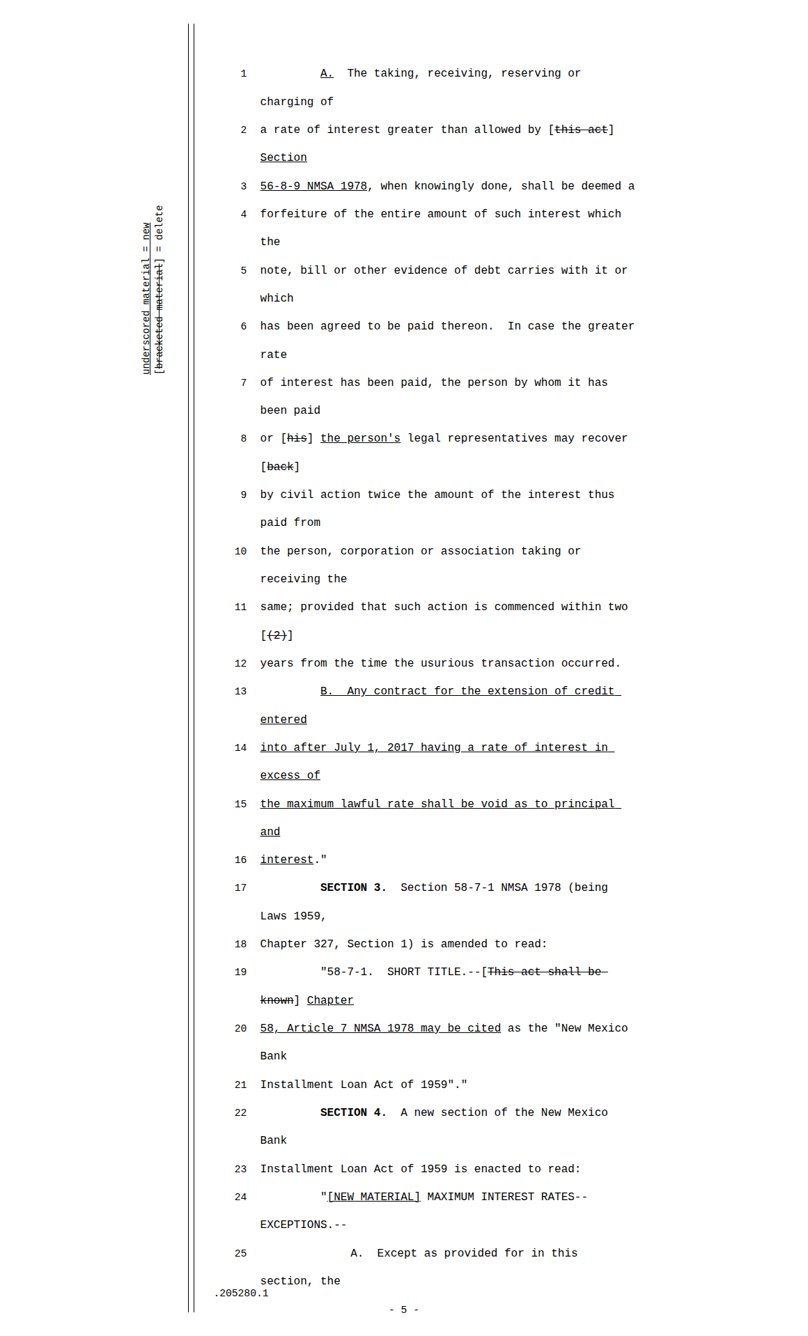underscored material = new [bracketed material] = delete
A. The taking, receiving, reserving or charging of
a rate of interest greater than allowed by [this act] Section
56-8-9 NMSA 1978, when knowingly done, shall be deemed a
forfeiture of the entire amount of such interest which the
note, bill or other evidence of debt carries with it or which
has been agreed to be paid thereon. In case the greater rate
of interest has been paid, the person by whom it has been paid
or [his] the person's legal representatives may recover [back]
by civil action twice the amount of the interest thus paid from
the person, corporation or association taking or receiving the
same; provided that such action is commenced within two [(2)]
years from the time the usurious transaction occurred.
B. Any contract for the extension of credit entered
into after July 1, 2017 having a rate of interest in excess of
the maximum lawful rate shall be void as to principal and
interest."
SECTION 3. Section 58-7-1 NMSA 1978 (being Laws 1959,
Chapter 327, Section 1) is amended to read:
"58-7-1. SHORT TITLE.--[This act shall be known] Chapter
58, Article 7 NMSA 1978 may be cited as the "New Mexico Bank
Installment Loan Act of 1959"."
SECTION 4. A new section of the New Mexico Bank
Installment Loan Act of 1959 is enacted to read:
"[NEW MATERIAL] MAXIMUM INTEREST RATES--EXCEPTIONS.--
A. Except as provided for in this section, the
.205280.1
- 5 -